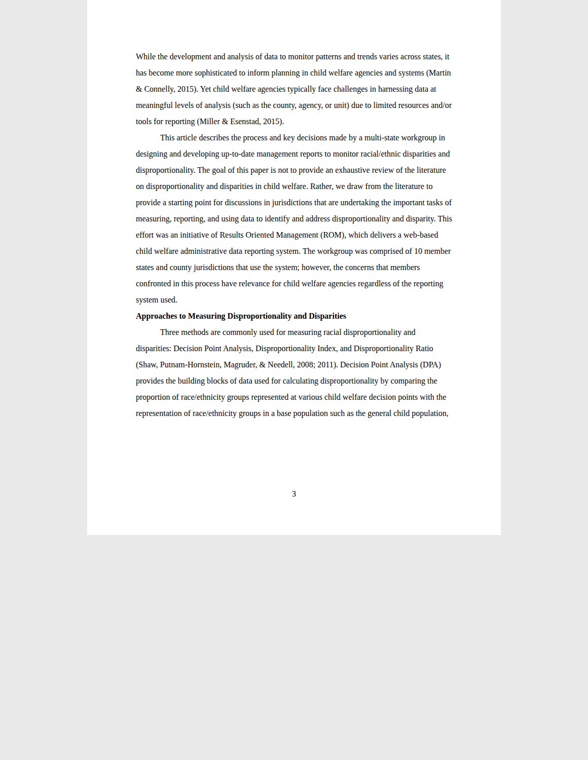While the development and analysis of data to monitor patterns and trends varies across states, it has become more sophisticated to inform planning in child welfare agencies and systems (Martin & Connelly, 2015). Yet child welfare agencies typically face challenges in harnessing data at meaningful levels of analysis (such as the county, agency, or unit) due to limited resources and/or tools for reporting (Miller & Esenstad, 2015).
This article describes the process and key decisions made by a multi-state workgroup in designing and developing up-to-date management reports to monitor racial/ethnic disparities and disproportionality. The goal of this paper is not to provide an exhaustive review of the literature on disproportionality and disparities in child welfare. Rather, we draw from the literature to provide a starting point for discussions in jurisdictions that are undertaking the important tasks of measuring, reporting, and using data to identify and address disproportionality and disparity. This effort was an initiative of Results Oriented Management (ROM), which delivers a web-based child welfare administrative data reporting system. The workgroup was comprised of 10 member states and county jurisdictions that use the system; however, the concerns that members confronted in this process have relevance for child welfare agencies regardless of the reporting system used.
Approaches to Measuring Disproportionality and Disparities
Three methods are commonly used for measuring racial disproportionality and disparities: Decision Point Analysis, Disproportionality Index, and Disproportionality Ratio (Shaw, Putnam-Hornstein, Magruder, & Needell, 2008; 2011). Decision Point Analysis (DPA) provides the building blocks of data used for calculating disproportionality by comparing the proportion of race/ethnicity groups represented at various child welfare decision points with the representation of race/ethnicity groups in a base population such as the general child population,
3